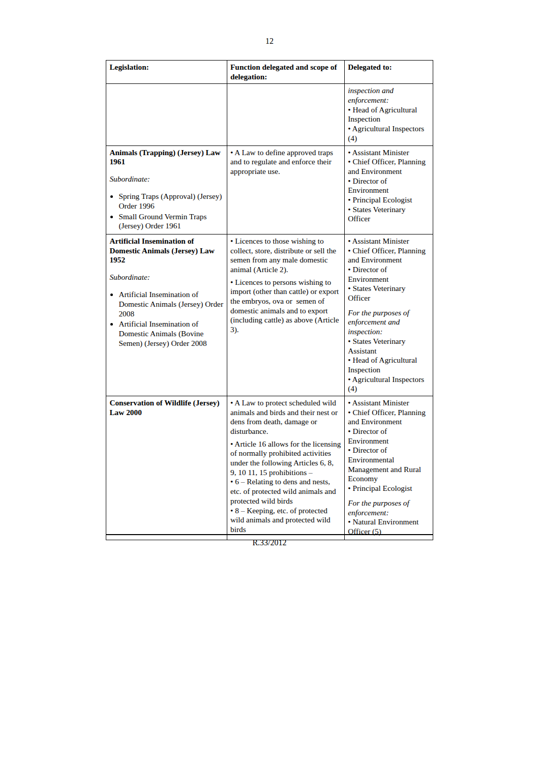12
| Legislation: | Function delegated and scope of delegation: | Delegated to: |
| --- | --- | --- |
| | | inspection and enforcement: • Head of Agricultural Inspection • Agricultural Inspectors (4) |
| Animals (Trapping) (Jersey) Law 1961 Subordinate: Spring Traps (Approval) (Jersey) Order 1996 Small Ground Vermin Traps (Jersey) Order 1961 | • A Law to define approved traps and to regulate and enforce their appropriate use. | • Assistant Minister • Chief Officer, Planning and Environment • Director of Environment • Principal Ecologist • States Veterinary Officer |
| Artificial Insemination of Domestic Animals (Jersey) Law 1952 Subordinate: Artificial Insemination of Domestic Animals (Jersey) Order 2008 Artificial Insemination of Domestic Animals (Bovine Semen) (Jersey) Order 2008 | • Licences to those wishing to collect, store, distribute or sell the semen from any male domestic animal (Article 2). • Licences to persons wishing to import (other than cattle) or export the embryos, ova or semen of domestic animals and to export (including cattle) as above (Article 3). | • Assistant Minister • Chief Officer, Planning and Environment • Director of Environment • States Veterinary Officer For the purposes of enforcement and inspection: • States Veterinary Assistant • Head of Agricultural Inspection • Agricultural Inspectors (4) |
| Conservation of Wildlife (Jersey) Law 2000 | • A Law to protect scheduled wild animals and birds and their nest or dens from death, damage or disturbance. • Article 16 allows for the licensing of normally prohibited activities under the following Articles 6, 8, 9, 10 11, 15 prohibitions – • 6 – Relating to dens and nests, etc. of protected wild animals and protected wild birds • 8 – Keeping, etc. of protected wild animals and protected wild birds | • Assistant Minister • Chief Officer, Planning and Environment • Director of Environment • Director of Environmental Management and Rural Economy • Principal Ecologist For the purposes of enforcement: • Natural Environment Officer (5) |
R.33/2012